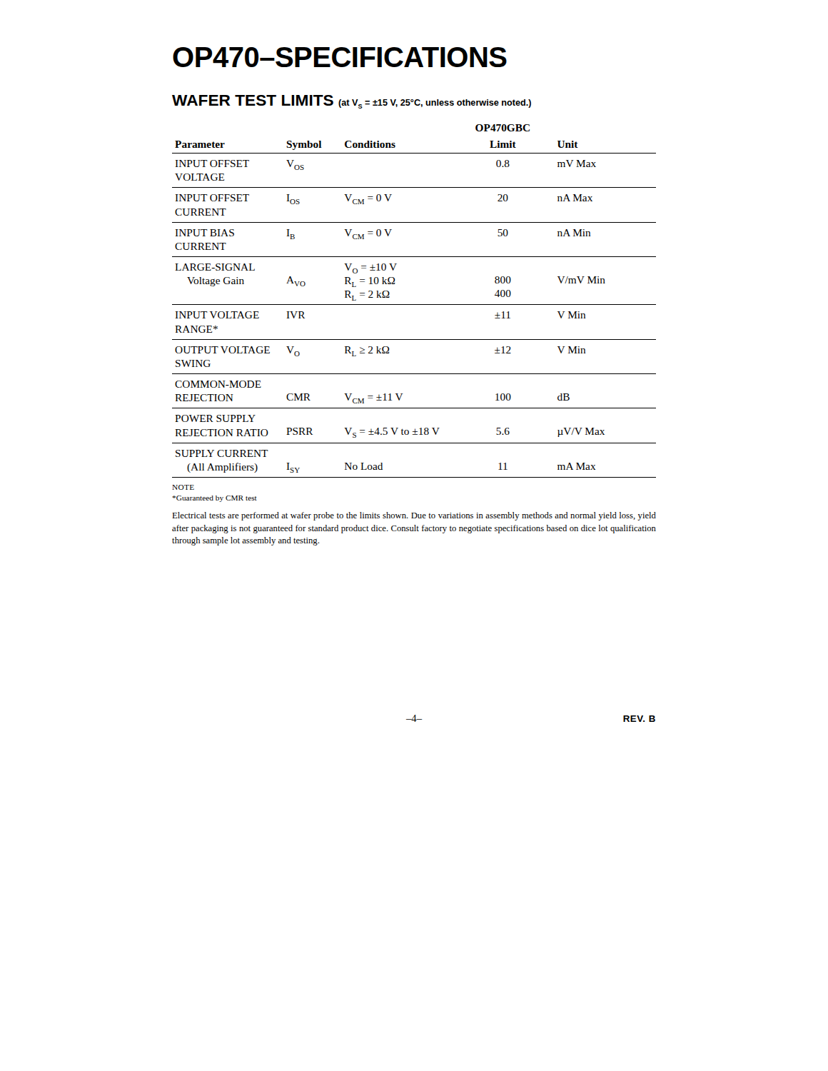OP470–SPECIFICATIONS
WAFER TEST LIMITS (at VS = ±15 V, 25°C, unless otherwise noted.)
| | | | OP470GBC | |
| --- | --- | --- | --- | --- |
| Parameter | Symbol | Conditions | Limit | Unit |
| INPUT OFFSET VOLTAGE | V OS | | 0.8 | mV Max |
| INPUT OFFSET CURRENT | I OS | V CM = 0 V | 20 | nA Max |
| INPUT BIAS CURRENT | I B | V CM = 0 V | 50 | nA Min |
| LARGE-SIGNAL Voltage Gain | A VO | V O = ±10 V R L = 10 kΩ R L = 2 kΩ | 800 400 | V/mV Min |
| INPUT VOLTAGE RANGE* | IVR | | ±11 | V Min |
| OUTPUT VOLTAGE SWING | V O | R L ≥ 2 kΩ | ±12 | V Min |
| COMMON-MODE REJECTION | CMR | V CM = ±11 V | 100 | dB |
| POWER SUPPLY REJECTION RATIO | PSRR | V S = ±4.5 V to ±18 V | 5.6 | µV/V Max |
| SUPPLY CURRENT (All Amplifiers) | I SY | No Load | 11 | mA Max |
NOTE
*Guaranteed by CMR test
Electrical tests are performed at wafer probe to the limits shown. Due to variations in assembly methods and normal yield loss, yield after packaging is not guaranteed for standard product dice. Consult factory to negotiate specifications based on dice lot qualification through sample lot assembly and testing.
–4–
REV. B